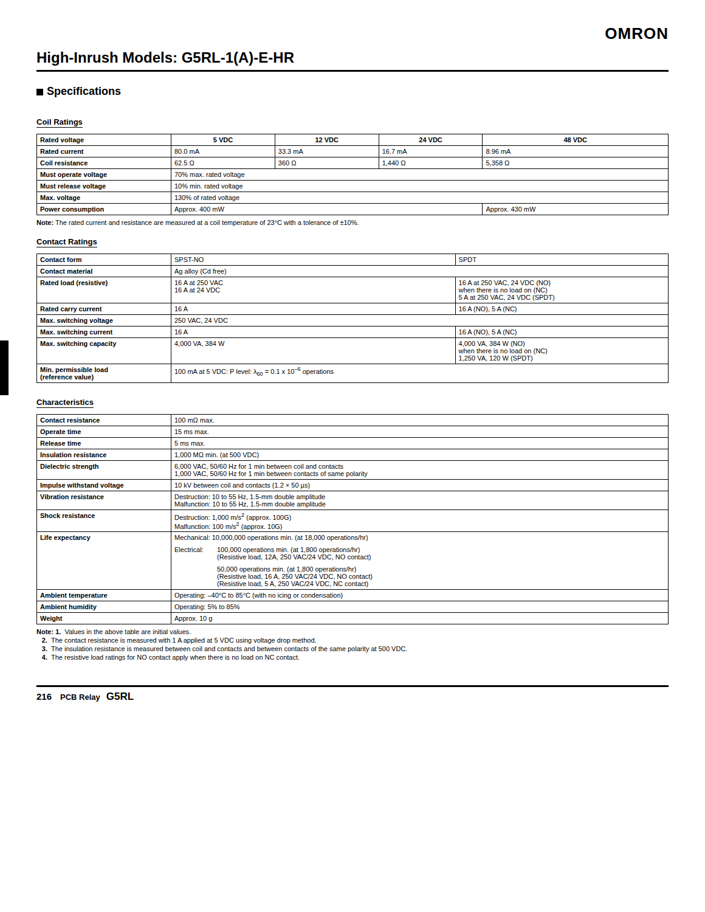OMRON
High-Inrush Models: G5RL-1(A)-E-HR
Specifications
Coil Ratings
| Rated voltage | 5 VDC | 12 VDC | 24 VDC | 48 VDC |
| --- | --- | --- | --- | --- |
| Rated current | 80.0 mA | 33.3 mA | 16.7 mA | 8.96 mA |
| Coil resistance | 62.5 Ω | 360 Ω | 1,440 Ω | 5,358 Ω |
| Must operate voltage | 70% max. rated voltage |
| Must release voltage | 10% min. rated voltage |
| Max. voltage | 130% of rated voltage |
| Power consumption | Approx. 400 mW | Approx. 430 mW |
Note: The rated current and resistance are measured at a coil temperature of 23°C with a tolerance of ±10%.
Contact Ratings
| Contact form | SPST-NO | SPDT |
| Contact material | Ag alloy (Cd free) |
| Rated load (resistive) | 16 A at 250 VAC 16 A at 24 VDC | 16 A at 250 VAC, 24 VDC (NO) when there is no load on (NC) 5 A at 250 VAC, 24 VDC (SPDT) |
| Rated carry current | 16 A | 16 A (NO), 5 A (NC) |
| Max. switching voltage | 250 VAC, 24 VDC |
| Max. switching current | 16 A | 16 A (NO), 5 A (NC) |
| Max. switching capacity | 4,000 VA, 384 W | 4,000 VA, 384 W (NO) when there is no load on (NC) 1,250 VA, 120 W (SPDT) |
| Min. permissible load (reference value) | 100 mA at 5 VDC: P level: λ 60 = 0.1 x 10 –6 operations |
Characteristics
| Contact resistance | 100 mΩ max. |
| Operate time | 15 ms max. |
| Release time | 5 ms max. |
| Insulation resistance | 1,000 MΩ min. (at 500 VDC) |
| Dielectric strength | 6,000 VAC, 50/60 Hz for 1 min between coil and contacts 1,000 VAC, 50/60 Hz for 1 min between contacts of same polarity |
| Impulse withstand voltage | 10 kV between coil and contacts (1.2 × 50 µs) |
| Vibration resistance | Destruction: 10 to 55 Hz, 1.5-mm double amplitude Malfunction: 10 to 55 Hz, 1.5-mm double amplitude |
| Shock resistance | Destruction: 1,000 m/s 2 (approx. 100G) Malfunction: 100 m/s 2 (approx. 10G) |
| Life expectancy | Mechanical: 10,000,000 operations min. (at 18,000 operations/hr) Electrical: 100,000 operations min. (at 1,800 operations/hr) (Resistive load, 12A, 250 VAC/24 VDC, NO contact) 50,000 operations min. (at 1,800 operations/hr) (Resistive load, 16 A, 250 VAC/24 VDC, NO contact) (Resistive load, 5 A, 250 VAC/24 VDC, NC contact) |
| Ambient temperature | Operating: –40°C to 85°C (with no icing or condensation) |
| Ambient humidity | Operating: 5% to 85% |
| Weight | Approx. 10 g |
Note: 1. Values in the above table are initial values.
2. The contact resistance is measured with 1 A applied at 5 VDC using voltage drop method.
3. The insulation resistance is measured between coil and contacts and between contacts of the same polarity at 500 VDC.
4. The resistive load ratings for NO contact apply when there is no load on NC contact.
216 PCB Relay G5RL